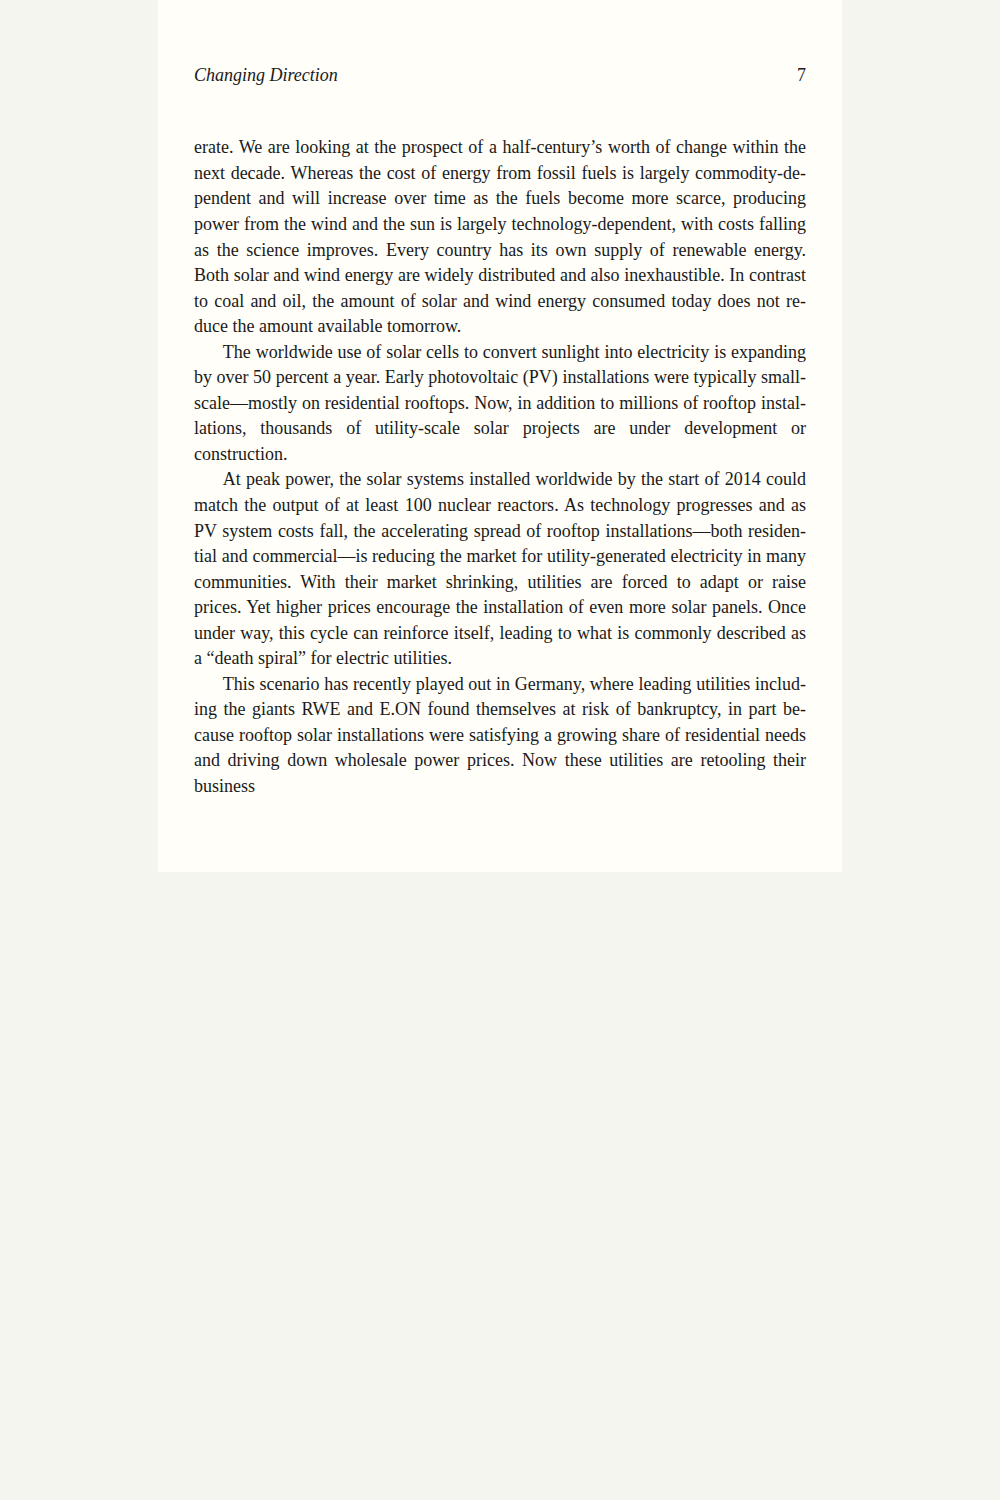Changing Direction 7
erate. We are looking at the prospect of a half-century’s worth of change within the next decade. Whereas the cost of energy from fossil fuels is largely commodity-dependent and will increase over time as the fuels become more scarce, producing power from the wind and the sun is largely technology-dependent, with costs falling as the science improves. Every country has its own supply of renewable energy. Both solar and wind energy are widely distributed and also inexhaustible. In contrast to coal and oil, the amount of solar and wind energy consumed today does not reduce the amount available tomorrow.
The worldwide use of solar cells to convert sunlight into electricity is expanding by over 50 percent a year. Early photovoltaic (PV) installations were typically small-scale—mostly on residential rooftops. Now, in addition to millions of rooftop installations, thousands of utility-scale solar projects are under development or construction.
At peak power, the solar systems installed worldwide by the start of 2014 could match the output of at least 100 nuclear reactors. As technology progresses and as PV system costs fall, the accelerating spread of rooftop installations—both residential and commercial—is reducing the market for utility-generated electricity in many communities. With their market shrinking, utilities are forced to adapt or raise prices. Yet higher prices encourage the installation of even more solar panels. Once under way, this cycle can reinforce itself, leading to what is commonly described as a “death spiral” for electric utilities.
This scenario has recently played out in Germany, where leading utilities including the giants RWE and E.ON found themselves at risk of bankruptcy, in part because rooftop solar installations were satisfying a growing share of residential needs and driving down wholesale power prices. Now these utilities are retooling their business